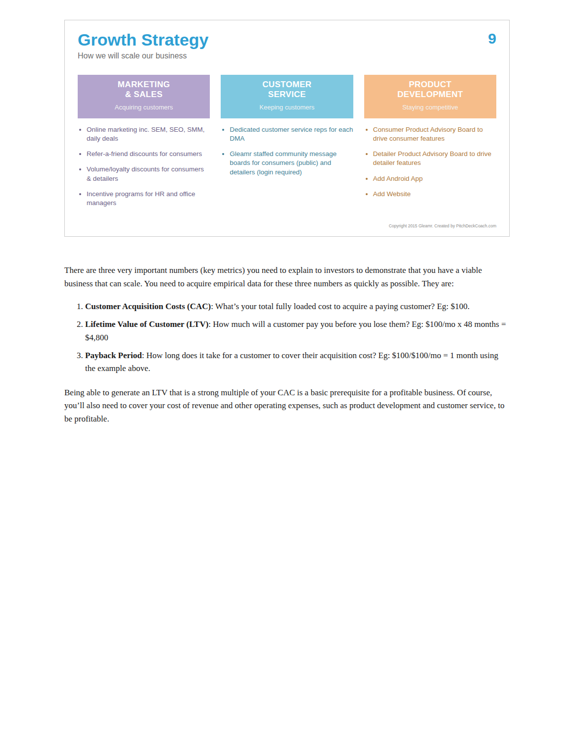Growth Strategy
How we will scale our business
9
MARKETING
& SALES
Acquiring customers
Online marketing inc. SEM, SEO, SMM, daily deals
Refer-a-friend discounts for consumers
Volume/loyalty discounts for consumers & detailers
Incentive programs for HR and office managers
CUSTOMER
SERVICE
Keeping customers
Dedicated customer service reps for each DMA
Gleamr staffed community message boards for consumers (public) and detailers (login required)
PRODUCT
DEVELOPMENT
Staying competitive
Consumer Product Advisory Board to drive consumer features
Detailer Product Advisory Board to drive detailer features
Add Android App
Add Website
Copyright 2015 Gleamr. Created by PitchDeckCoach.com
There are three very important numbers (key metrics) you need to explain to investors to demonstrate that you have a viable business that can scale. You need to acquire empirical data for these three numbers as quickly as possible. They are:
Customer Acquisition Costs (CAC): What’s your total fully loaded cost to acquire a paying customer? Eg: $100.
Lifetime Value of Customer (LTV): How much will a customer pay you before you lose them? Eg: $100/mo x 48 months = $4,800
Payback Period: How long does it take for a customer to cover their acquisition cost? Eg: $100/$100/mo = 1 month using the example above.
Being able to generate an LTV that is a strong multiple of your CAC is a basic prerequisite for a profitable business. Of course, you’ll also need to cover your cost of revenue and other operating expenses, such as product development and customer service, to be profitable.